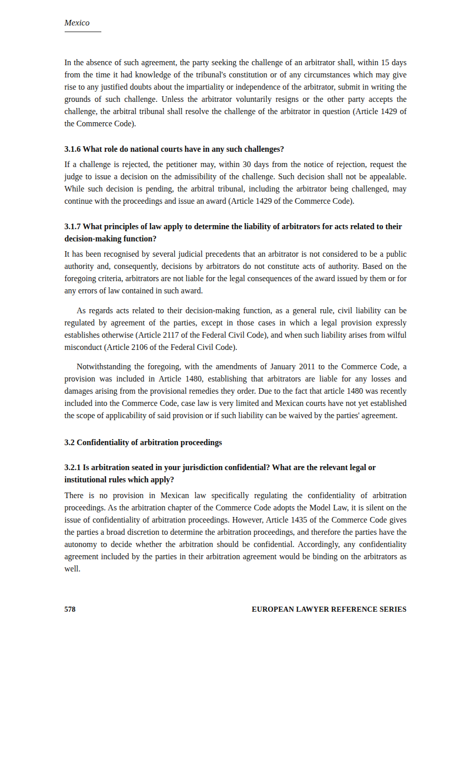Mexico
In the absence of such agreement, the party seeking the challenge of an arbitrator shall, within 15 days from the time it had knowledge of the tribunal's constitution or of any circumstances which may give rise to any justified doubts about the impartiality or independence of the arbitrator, submit in writing the grounds of such challenge. Unless the arbitrator voluntarily resigns or the other party accepts the challenge, the arbitral tribunal shall resolve the challenge of the arbitrator in question (Article 1429 of the Commerce Code).
3.1.6 What role do national courts have in any such challenges?
If a challenge is rejected, the petitioner may, within 30 days from the notice of rejection, request the judge to issue a decision on the admissibility of the challenge. Such decision shall not be appealable. While such decision is pending, the arbitral tribunal, including the arbitrator being challenged, may continue with the proceedings and issue an award (Article 1429 of the Commerce Code).
3.1.7 What principles of law apply to determine the liability of arbitrators for acts related to their decision-making function?
It has been recognised by several judicial precedents that an arbitrator is not considered to be a public authority and, consequently, decisions by arbitrators do not constitute acts of authority. Based on the foregoing criteria, arbitrators are not liable for the legal consequences of the award issued by them or for any errors of law contained in such award.
As regards acts related to their decision-making function, as a general rule, civil liability can be regulated by agreement of the parties, except in those cases in which a legal provision expressly establishes otherwise (Article 2117 of the Federal Civil Code), and when such liability arises from wilful misconduct (Article 2106 of the Federal Civil Code).
Notwithstanding the foregoing, with the amendments of January 2011 to the Commerce Code, a provision was included in Article 1480, establishing that arbitrators are liable for any losses and damages arising from the provisional remedies they order. Due to the fact that article 1480 was recently included into the Commerce Code, case law is very limited and Mexican courts have not yet established the scope of applicability of said provision or if such liability can be waived by the parties' agreement.
3.2 Confidentiality of arbitration proceedings
3.2.1 Is arbitration seated in your jurisdiction confidential? What are the relevant legal or institutional rules which apply?
There is no provision in Mexican law specifically regulating the confidentiality of arbitration proceedings. As the arbitration chapter of the Commerce Code adopts the Model Law, it is silent on the issue of confidentiality of arbitration proceedings. However, Article 1435 of the Commerce Code gives the parties a broad discretion to determine the arbitration proceedings, and therefore the parties have the autonomy to decide whether the arbitration should be confidential. Accordingly, any confidentiality agreement included by the parties in their arbitration agreement would be binding on the arbitrators as well.
578 EUROPEAN LAWYER REFERENCE SERIES